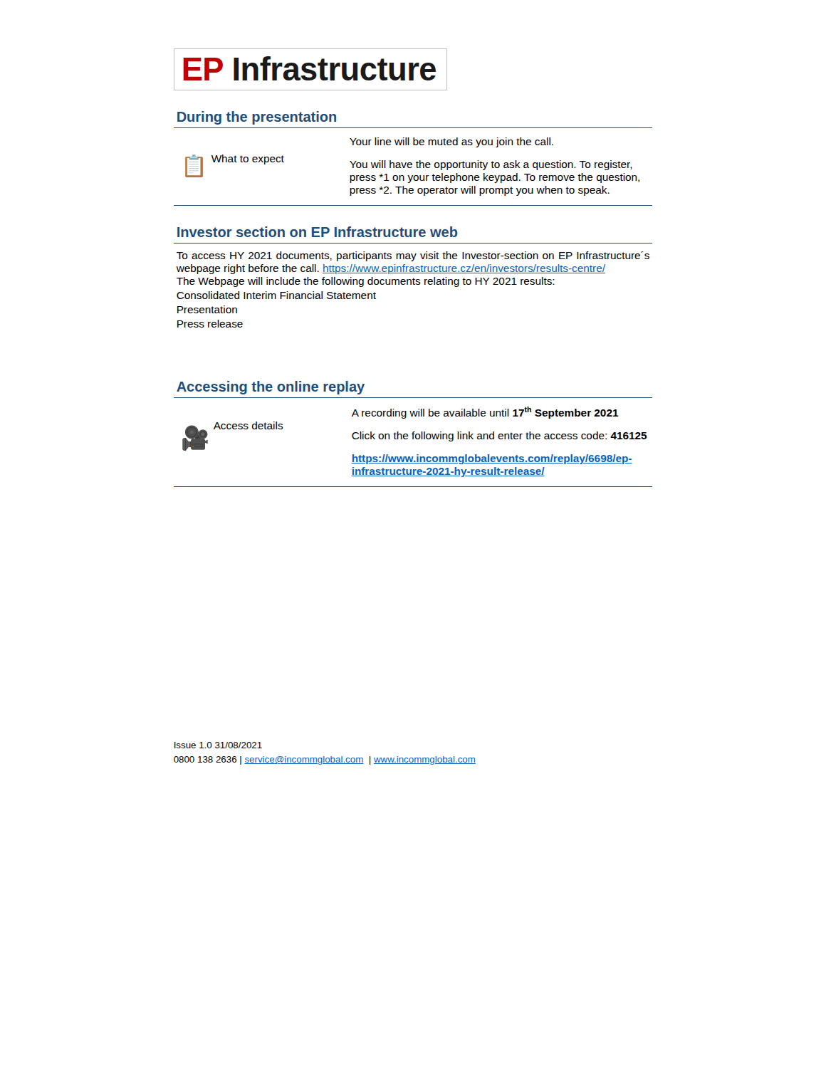EP Infrastructure
During the presentation
| 📋 | What to expect | Your line will be muted as you join the call. You will have the opportunity to ask a question. To register, press *1 on your telephone keypad. To remove the question, press *2. The operator will prompt you when to speak. |
Investor section on EP Infrastructure web
To access HY 2021 documents, participants may visit the Investor-section on EP Infrastructure´s webpage right before the call. https://www.epinfrastructure.cz/en/investors/results-centre/
The Webpage will include the following documents relating to HY 2021 results:
Consolidated Interim Financial Statement
Presentation
Press release
Accessing the online replay
| 🎥 | Access details | A recording will be available until 17 th September 2021 Click on the following link and enter the access code: 416125 https://www.incommglobalevents.com/replay/6698/ep-infrastructure-2021-hy-result-release/ |
Issue 1.0 31/08/2021
0800 138 2636 | service@incommglobal.com | www.incommglobal.com